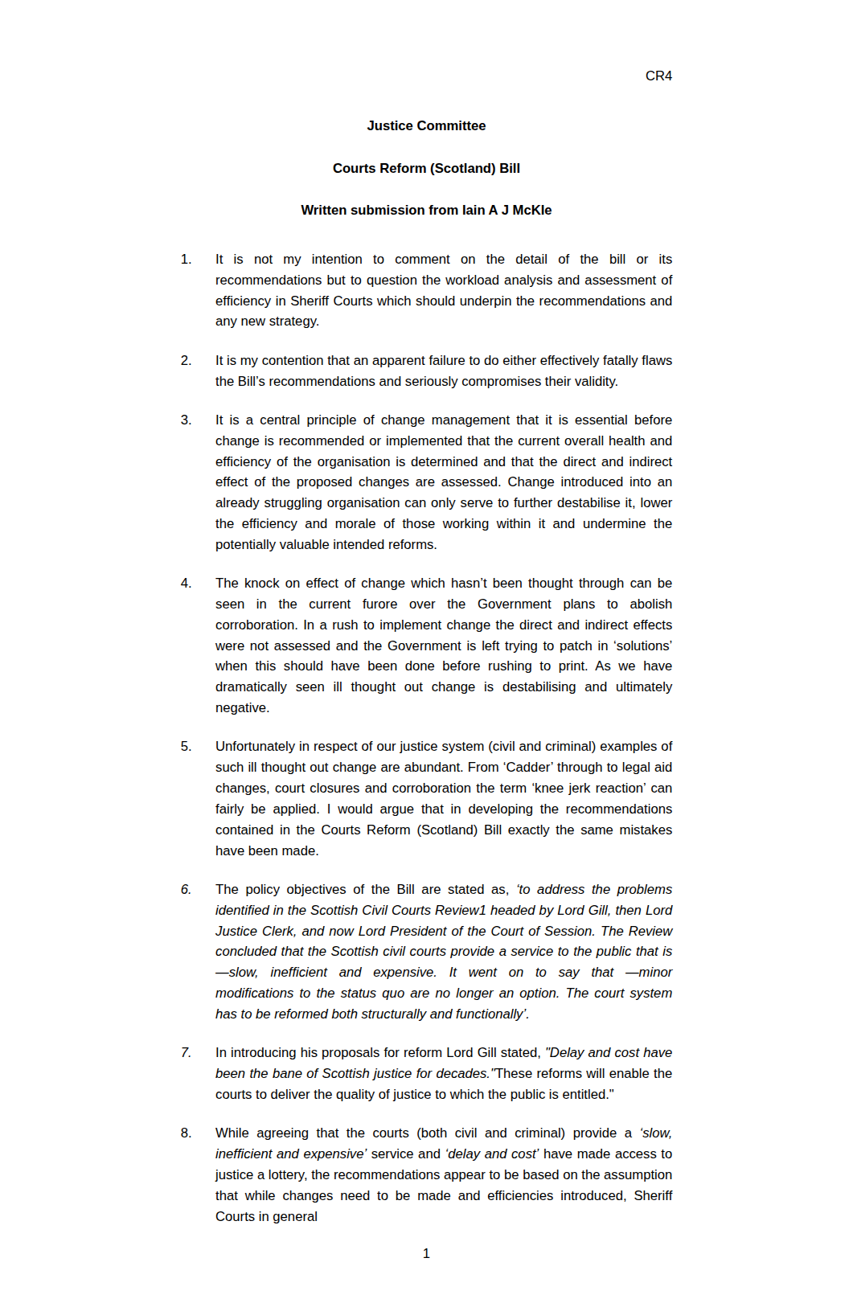CR4
Justice Committee
Courts Reform (Scotland) Bill
Written submission from Iain A J McKIe
It is not my intention to comment on the detail of the bill or its recommendations but to question the workload analysis and assessment of efficiency in Sheriff Courts which should underpin the recommendations and any new strategy.
It is my contention that an apparent failure to do either effectively fatally flaws the Bill’s recommendations and seriously compromises their validity.
It is a central principle of change management that it is essential before change is recommended or implemented that the current overall health and efficiency of the organisation is determined and that the direct and indirect effect of the proposed changes are assessed. Change introduced into an already struggling organisation can only serve to further destabilise it, lower the efficiency and morale of those working within it and undermine the potentially valuable intended reforms.
The knock on effect of change which hasn’t been thought through can be seen in the current furore over the Government plans to abolish corroboration. In a rush to implement change the direct and indirect effects were not assessed and the Government is left trying to patch in ‘solutions’ when this should have been done before rushing to print. As we have dramatically seen ill thought out change is destabilising and ultimately negative.
Unfortunately in respect of our justice system (civil and criminal) examples of such ill thought out change are abundant. From ‘Cadder’ through to legal aid changes, court closures and corroboration the term ‘knee jerk reaction’ can fairly be applied. I would argue that in developing the recommendations contained in the Courts Reform (Scotland) Bill exactly the same mistakes have been made.
The policy objectives of the Bill are stated as, ‘to address the problems identified in the Scottish Civil Courts Review1 headed by Lord Gill, then Lord Justice Clerk, and now Lord President of the Court of Session. The Review concluded that the Scottish civil courts provide a service to the public that is —slow, inefficient and expensive. It went on to say that —minor modifications to the status quo are no longer an option. The court system has to be reformed both structurally and functionally’.
In introducing his proposals for reform Lord Gill stated, "Delay and cost have been the bane of Scottish justice for decades."These reforms will enable the courts to deliver the quality of justice to which the public is entitled."
While agreeing that the courts (both civil and criminal) provide a ‘slow, inefficient and expensive’ service and ‘delay and cost’ have made access to justice a lottery, the recommendations appear to be based on the assumption that while changes need to be made and efficiencies introduced, Sheriff Courts in general
1